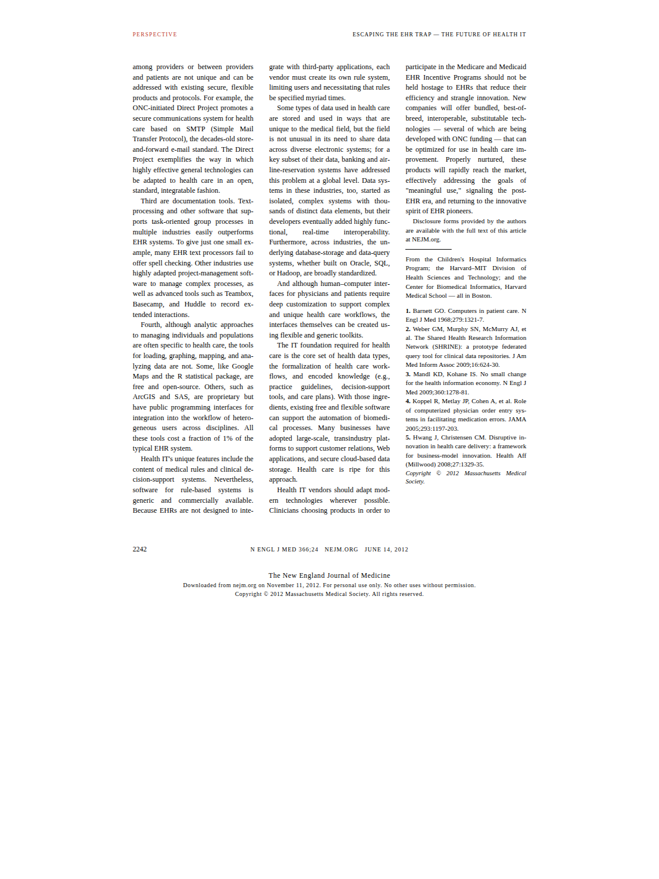PERSPECTIVE
ESCAPING THE EHR TRAP — THE FUTURE OF HEALTH IT
among providers or between providers and patients are not unique and can be addressed with existing secure, flexible products and protocols. For example, the ONC-initiated Direct Project promotes a secure communications system for health care based on SMTP (Simple Mail Transfer Protocol), the decades-old store-and-forward e-mail standard. The Direct Project exemplifies the way in which highly effective general technologies can be adapted to health care in an open, standard, integratable fashion.
Third are documentation tools. Text-processing and other software that supports task-oriented group processes in multiple industries easily outperforms EHR systems. To give just one small example, many EHR text processors fail to offer spell checking. Other industries use highly adapted project-management software to manage complex processes, as well as advanced tools such as Teambox, Basecamp, and Huddle to record extended interactions.
Fourth, although analytic approaches to managing individuals and populations are often specific to health care, the tools for loading, graphing, mapping, and analyzing data are not. Some, like Google Maps and the R statistical package, are free and open-source. Others, such as ArcGIS and SAS, are proprietary but have public programming interfaces for integration into the workflow of heterogeneous users across disciplines. All these tools cost a fraction of 1% of the typical EHR system.
Health IT's unique features include the content of medical rules and clinical decision-support systems. Nevertheless, software for rule-based systems is generic and commercially available. Because EHRs are not designed to integrate with third-party applications, each vendor must create its own rule system, limiting users and necessitating that rules be specified myriad times.
Some types of data used in health care are stored and used in ways that are unique to the medical field, but the field is not unusual in its need to share data across diverse electronic systems; for a key subset of their data, banking and airline-reservation systems have addressed this problem at a global level. Data systems in these industries, too, started as isolated, complex systems with thousands of distinct data elements, but their developers eventually added highly functional, real-time interoperability. Furthermore, across industries, the underlying database-storage and data-query systems, whether built on Oracle, SQL, or Hadoop, are broadly standardized.
And although human–computer interfaces for physicians and patients require deep customization to support complex and unique health care workflows, the interfaces themselves can be created using flexible and generic toolkits.
The IT foundation required for health care is the core set of health data types, the formalization of health care workflows, and encoded knowledge (e.g., practice guidelines, decision-support tools, and care plans). With those ingredients, existing free and flexible software can support the automation of biomedical processes. Many businesses have adopted large-scale, transindustry platforms to support customer relations, Web applications, and secure cloud-based data storage. Health care is ripe for this approach.
Health IT vendors should adapt modern technologies wherever possible. Clinicians choosing products in order to participate in the Medicare and Medicaid EHR Incentive Programs should not be held hostage to EHRs that reduce their efficiency and strangle innovation. New companies will offer bundled, best-of-breed, interoperable, substitutable technologies — several of which are being developed with ONC funding — that can be optimized for use in health care improvement. Properly nurtured, these products will rapidly reach the market, effectively addressing the goals of "meaningful use," signaling the post-EHR era, and returning to the innovative spirit of EHR pioneers.
Disclosure forms provided by the authors are available with the full text of this article at NEJM.org.
From the Children's Hospital Informatics Program; the Harvard–MIT Division of Health Sciences and Technology; and the Center for Biomedical Informatics, Harvard Medical School — all in Boston.
1. Barnett GO. Computers in patient care. N Engl J Med 1968;279:1321-7.
2. Weber GM, Murphy SN, McMurry AJ, et al. The Shared Health Research Information Network (SHRINE): a prototype federated query tool for clinical data repositories. J Am Med Inform Assoc 2009;16:624-30.
3. Mandl KD, Kohane IS. No small change for the health information economy. N Engl J Med 2009;360:1278-81.
4. Koppel R, Metlay JP, Cohen A, et al. Role of computerized physician order entry systems in facilitating medication errors. JAMA 2005;293:1197-203.
5. Hwang J, Christensen CM. Disruptive innovation in health care delivery: a framework for business-model innovation. Health Aff (Millwood) 2008;27:1329-35.
Copyright © 2012 Massachusetts Medical Society.
2242
N ENGL J MED 366;24 NEJM.ORG JUNE 14, 2012
The New England Journal of Medicine
Downloaded from nejm.org on November 11, 2012. For personal use only. No other uses without permission.
Copyright © 2012 Massachusetts Medical Society. All rights reserved.